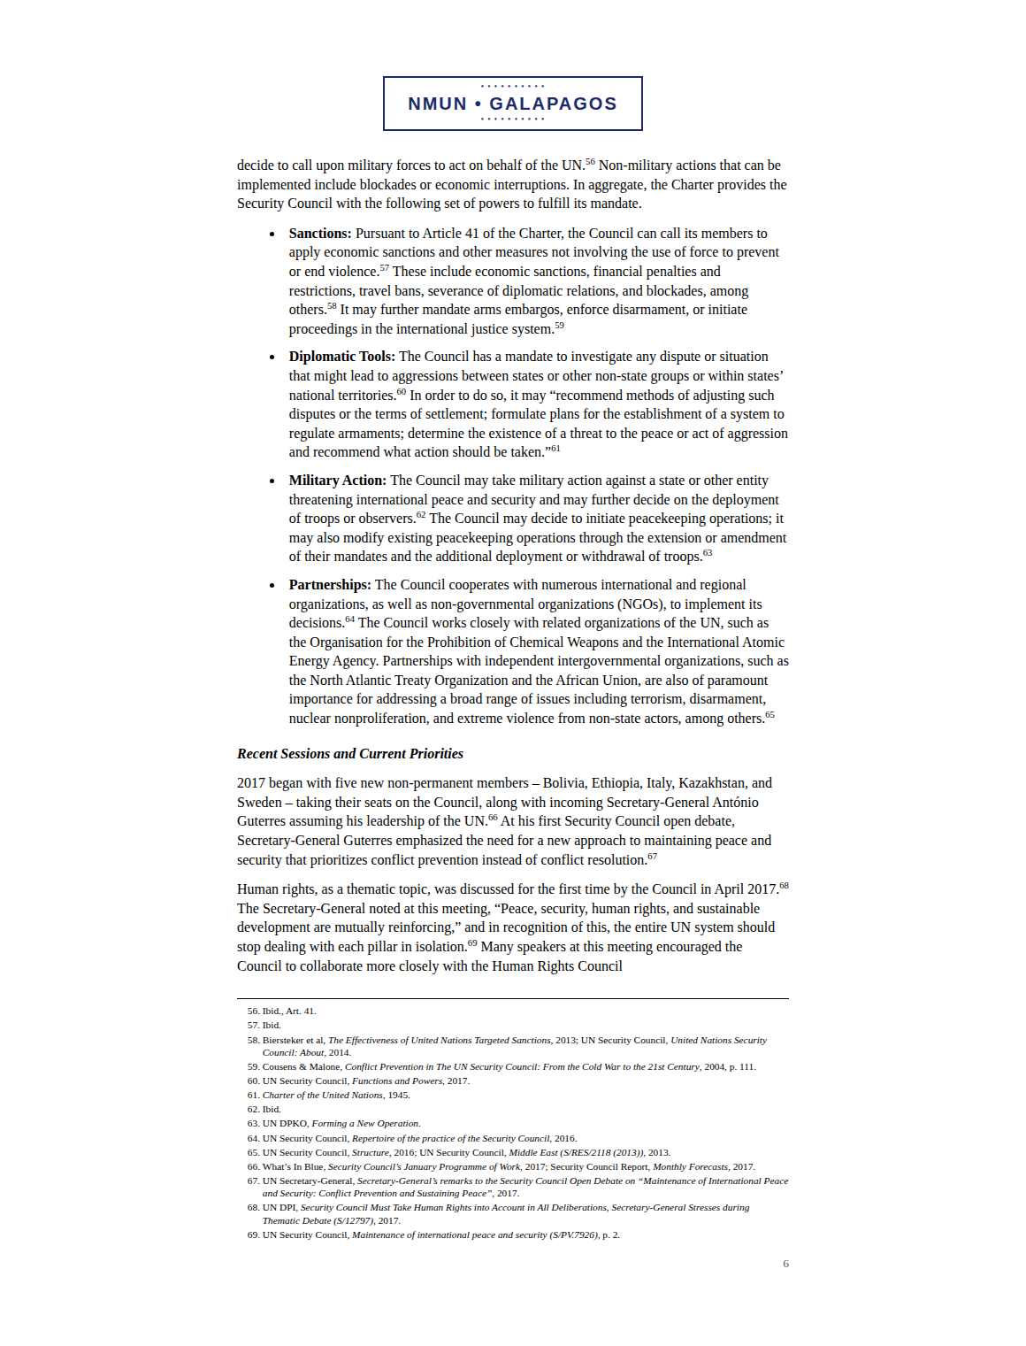• • • • • • • • • •
NMUN • GALAPAGOS
• • • • • • • • • •
decide to call upon military forces to act on behalf of the UN.56 Non-military actions that can be implemented include blockades or economic interruptions. In aggregate, the Charter provides the Security Council with the following set of powers to fulfill its mandate.
Sanctions: Pursuant to Article 41 of the Charter, the Council can call its members to apply economic sanctions and other measures not involving the use of force to prevent or end violence.57 These include economic sanctions, financial penalties and restrictions, travel bans, severance of diplomatic relations, and blockades, among others.58 It may further mandate arms embargos, enforce disarmament, or initiate proceedings in the international justice system.59
Diplomatic Tools: The Council has a mandate to investigate any dispute or situation that might lead to aggressions between states or other non-state groups or within states’ national territories.60 In order to do so, it may “recommend methods of adjusting such disputes or the terms of settlement; formulate plans for the establishment of a system to regulate armaments; determine the existence of a threat to the peace or act of aggression and recommend what action should be taken.”61
Military Action: The Council may take military action against a state or other entity threatening international peace and security and may further decide on the deployment of troops or observers.62 The Council may decide to initiate peacekeeping operations; it may also modify existing peacekeeping operations through the extension or amendment of their mandates and the additional deployment or withdrawal of troops.63
Partnerships: The Council cooperates with numerous international and regional organizations, as well as non-governmental organizations (NGOs), to implement its decisions.64 The Council works closely with related organizations of the UN, such as the Organisation for the Prohibition of Chemical Weapons and the International Atomic Energy Agency. Partnerships with independent intergovernmental organizations, such as the North Atlantic Treaty Organization and the African Union, are also of paramount importance for addressing a broad range of issues including terrorism, disarmament, nuclear nonproliferation, and extreme violence from non-state actors, among others.65
Recent Sessions and Current Priorities
2017 began with five new non-permanent members – Bolivia, Ethiopia, Italy, Kazakhstan, and Sweden – taking their seats on the Council, along with incoming Secretary-General António Guterres assuming his leadership of the UN.66 At his first Security Council open debate, Secretary-General Guterres emphasized the need for a new approach to maintaining peace and security that prioritizes conflict prevention instead of conflict resolution.67
Human rights, as a thematic topic, was discussed for the first time by the Council in April 2017.68 The Secretary-General noted at this meeting, “Peace, security, human rights, and sustainable development are mutually reinforcing,” and in recognition of this, the entire UN system should stop dealing with each pillar in isolation.69 Many speakers at this meeting encouraged the Council to collaborate more closely with the Human Rights Council
Ibid., Art. 41.
Ibid.
Biersteker et al, The Effectiveness of United Nations Targeted Sanctions, 2013; UN Security Council, United Nations Security Council: About, 2014.
Cousens & Malone, Conflict Prevention in The UN Security Council: From the Cold War to the 21st Century, 2004, p. 111.
UN Security Council, Functions and Powers, 2017.
Charter of the United Nations, 1945.
Ibid.
UN DPKO, Forming a New Operation.
UN Security Council, Repertoire of the practice of the Security Council, 2016.
UN Security Council, Structure, 2016; UN Security Council, Middle East (S/RES/2118 (2013)), 2013.
What’s In Blue, Security Council’s January Programme of Work, 2017; Security Council Report, Monthly Forecasts, 2017.
UN Secretary-General, Secretary-General’s remarks to the Security Council Open Debate on “Maintenance of International Peace and Security: Conflict Prevention and Sustaining Peace”, 2017.
UN DPI, Security Council Must Take Human Rights into Account in All Deliberations, Secretary-General Stresses during Thematic Debate (S/12797), 2017.
UN Security Council, Maintenance of international peace and security (S/PV.7926), p. 2.
6